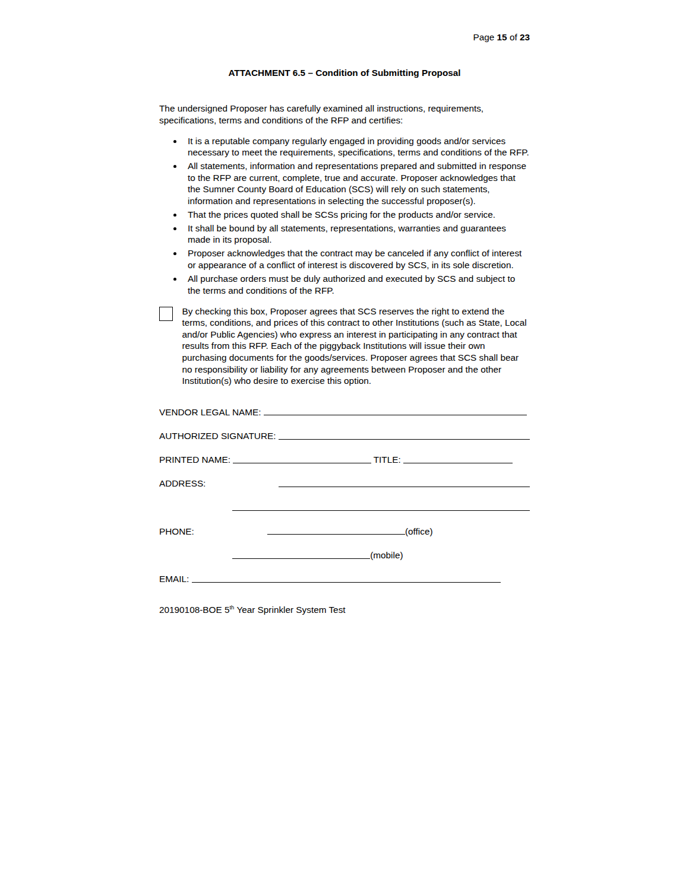Page 15 of 23
ATTACHMENT 6.5 – Condition of Submitting Proposal
The undersigned Proposer has carefully examined all instructions, requirements, specifications, terms and conditions of the RFP and certifies:
It is a reputable company regularly engaged in providing goods and/or services necessary to meet the requirements, specifications, terms and conditions of the RFP.
All statements, information and representations prepared and submitted in response to the RFP are current, complete, true and accurate. Proposer acknowledges that the Sumner County Board of Education (SCS) will rely on such statements, information and representations in selecting the successful proposer(s).
That the prices quoted shall be SCSs pricing for the products and/or service.
It shall be bound by all statements, representations, warranties and guarantees made in its proposal.
Proposer acknowledges that the contract may be canceled if any conflict of interest or appearance of a conflict of interest is discovered by SCS, in its sole discretion.
All purchase orders must be duly authorized and executed by SCS and subject to the terms and conditions of the RFP.
By checking this box, Proposer agrees that SCS reserves the right to extend the terms, conditions, and prices of this contract to other Institutions (such as State, Local and/or Public Agencies) who express an interest in participating in any contract that results from this RFP. Each of the piggyback Institutions will issue their own purchasing documents for the goods/services. Proposer agrees that SCS shall bear no responsibility or liability for any agreements between Proposer and the other Institution(s) who desire to exercise this option.
VENDOR LEGAL NAME:
AUTHORIZED SIGNATURE:
PRINTED NAME: TITLE:
ADDRESS:
PHONE: (office)
(mobile)
EMAIL:
20190108-BOE 5th Year Sprinkler System Test